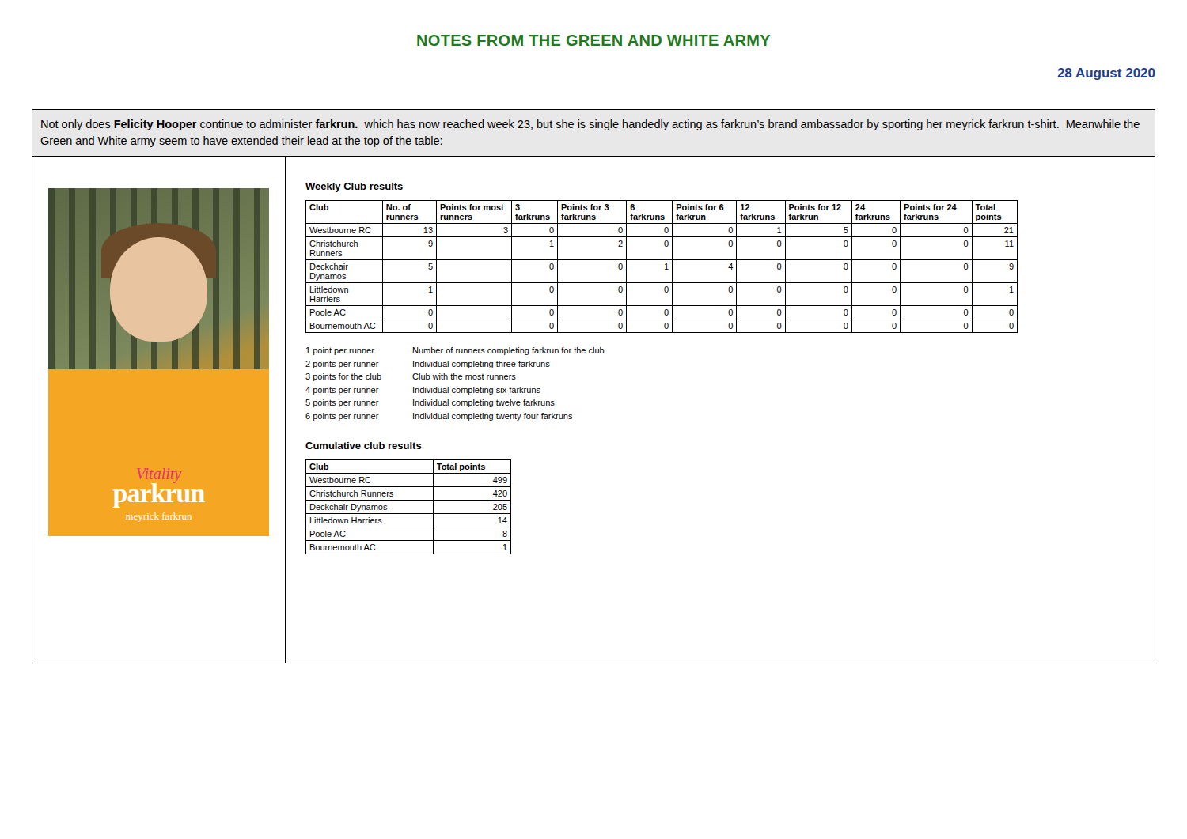NOTES FROM THE GREEN AND WHITE ARMY
28 August 2020
Not only does Felicity Hooper continue to administer farkrun. which has now reached week 23, but she is single handedly acting as farkrun’s brand ambassador by sporting her meyrick farkrun t-shirt. Meanwhile the Green and White army seem to have extended their lead at the top of the table:
Vitality parkrun meyrick farkrun
Weekly Club results
| Club | No. of runners | Points for most runners | 3 farkruns | Points for 3 farkruns | 6 farkruns | Points for 6 farkrun | 12 farkruns | Points for 12 farkrun | 24 farkruns | Points for 24 farkruns | Total points |
| --- | --- | --- | --- | --- | --- | --- | --- | --- | --- | --- | --- |
| Westbourne RC | 13 | 3 | 0 | 0 | 0 | 0 | 1 | 5 | 0 | 0 | 21 |
| Christchurch Runners | 9 | | 1 | 2 | 0 | 0 | 0 | 0 | 0 | 0 | 11 |
| Deckchair Dynamos | 5 | | 0 | 0 | 1 | 4 | 0 | 0 | 0 | 0 | 9 |
| Littledown Harriers | 1 | | 0 | 0 | 0 | 0 | 0 | 0 | 0 | 0 | 1 |
| Poole AC | 0 | | 0 | 0 | 0 | 0 | 0 | 0 | 0 | 0 | 0 |
| Bournemouth AC | 0 | | 0 | 0 | 0 | 0 | 0 | 0 | 0 | 0 | 0 |
1 point per runner Number of runners completing farkrun for the club
2 points per runner Individual completing three farkruns
3 points for the club Club with the most runners
4 points per runner Individual completing six farkruns
5 points per runner Individual completing twelve farkruns
6 points per runner Individual completing twenty four farkruns
Cumulative club results
| Club | Total points |
| --- | --- |
| Westbourne RC | 499 |
| Christchurch Runners | 420 |
| Deckchair Dynamos | 205 |
| Littledown Harriers | 14 |
| Poole AC | 8 |
| Bournemouth AC | 1 |